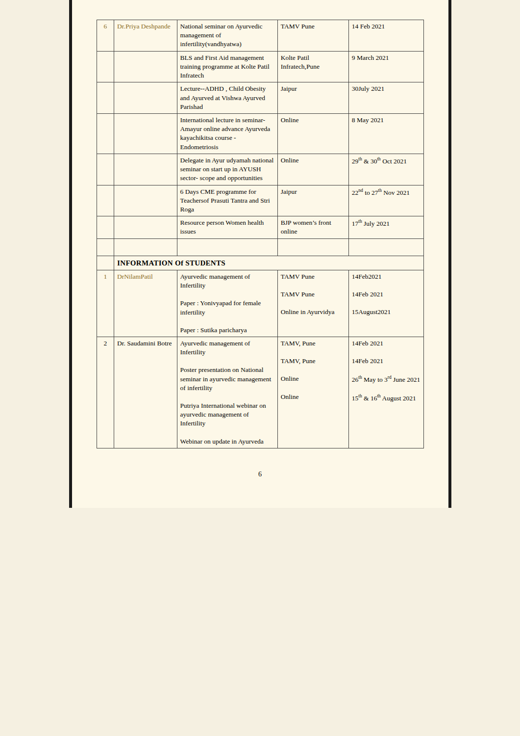| 6 | Dr.Priya Deshpande | National seminar on Ayurvedic management of infertility(vandhyatwa) | TAMV Pune | 14 Feb 2021 |
| | | BLS and First Aid management training programme at Kolte Patil Infratech | Kolte Patil Infratech,Pune | 9 March 2021 |
| | | Lecture--ADHD , Child Obesity and Ayurved at Vishwa Ayurved Parishad | Jaipur | 30July 2021 |
| | | International lecture in seminar-Amayur online advance Ayurveda kayachikitsa course - Endometriosis | Online | 8 May 2021 |
| | | Delegate in Ayur udyamah national seminar on start up in AYUSH sector- scope and opportunities | Online | 29 th & 30 th Oct 2021 |
| | | 6 Days CME programme for Teachersof Prasuti Tantra and Stri Roga | Jaipur | 22 nd to 27 th Nov 2021 |
| | | Resource person Women health issues | BJP women’s front online | 17 th July 2021 |
| | INFORMATION Of STUDENTS |
| 1 | DrNilamPatil | Ayurvedic management of Infertility Paper : Yonivyapad for female infertility Paper : Sutika paricharya | TAMV Pune TAMV Pune Online in Ayurvidya | 14Feb2021 14Feb 2021 15August2021 |
| 2 | Dr. Saudamini Botre | Ayurvedic management of Infertility Poster presentation on National seminar in ayurvedic management of infertility Putriya International webinar on ayurvedic management of Infertility Webinar on update in Ayurveda | TAMV, Pune TAMV, Pune Online Online | 14Feb 2021 14Feb 2021 26 th May to 3 rd June 2021 15 th & 16 th August 2021 |
6